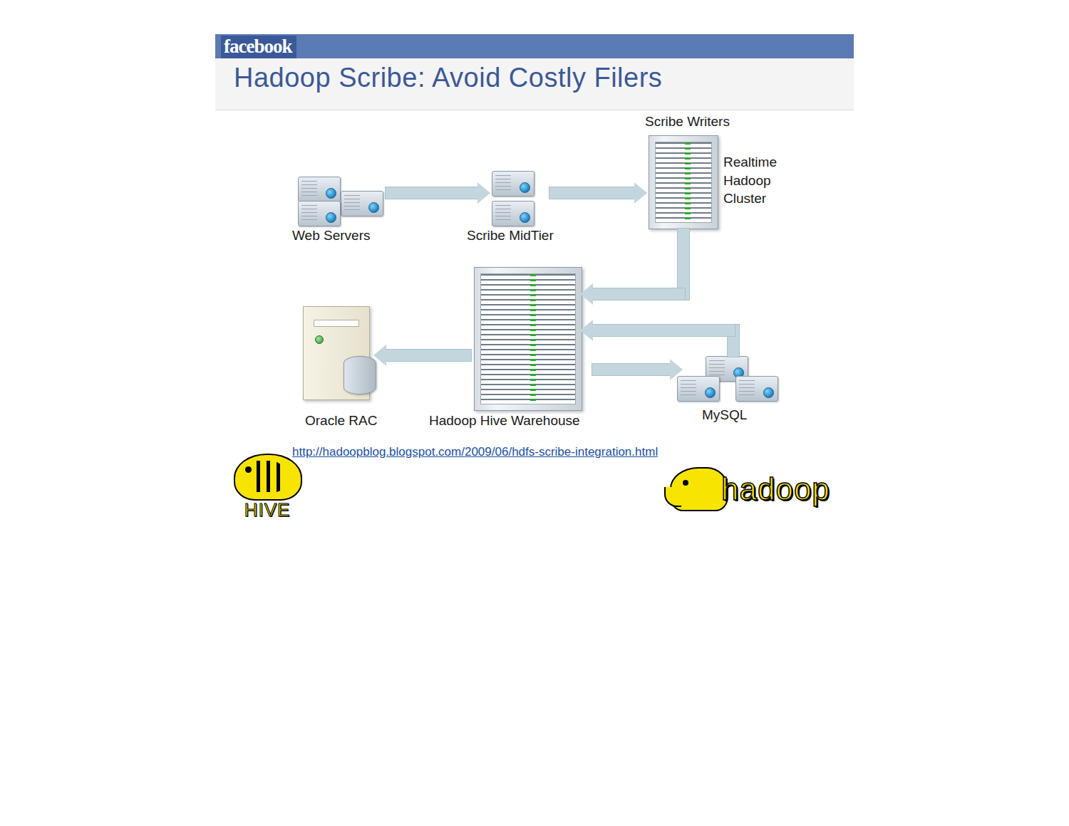facebook
Hadoop Scribe: Avoid Costly Filers
Scribe Writers
Realtime
Hadoop
Cluster
Web Servers
Scribe MidTier
Oracle RAC
Hadoop Hive Warehouse
MySQL
http://hadoopblog.blogspot.com/2009/06/hdfs-scribe-integration.html
HIVE
hadoop